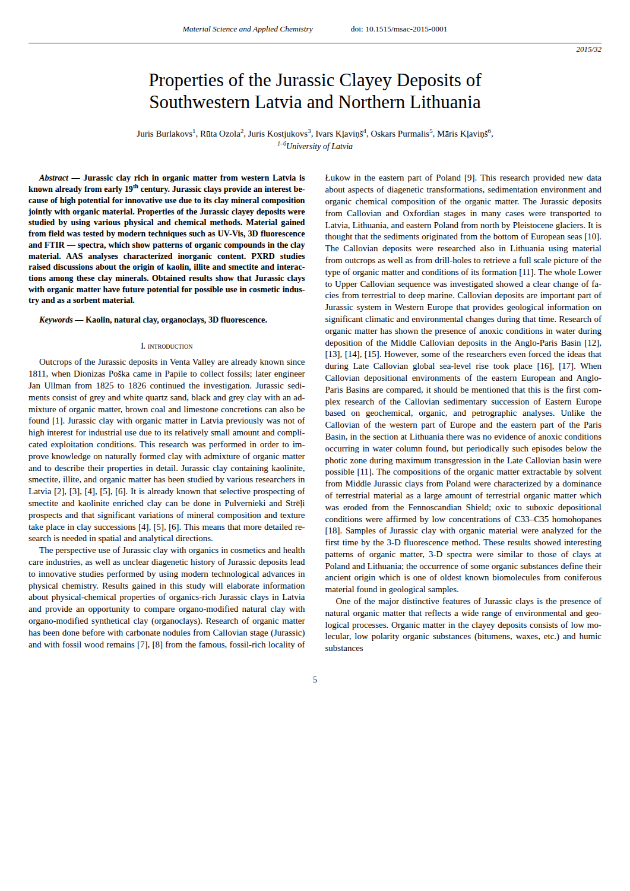Material Science and Applied Chemistry doi: 10.1515/msac-2015-0001
2015/32
Properties of the Jurassic Clayey Deposits of
Southwestern Latvia and Northern Lithuania
Juris Burlakovs1, Rūta Ozola2, Juris Kostjukovs3, Ivars Kļaviņš4, Oskars Purmalis5, Māris Kļaviņš6,
1–6University of Latvia
Abstract — Jurassic clay rich in organic matter from western Latvia is known already from early 19th century. Jurassic clays provide an interest because of high potential for innovative use due to its clay mineral composition jointly with organic material. Properties of the Jurassic clayey deposits were studied by using various physical and chemical methods. Material gained from field was tested by modern techniques such as UV-Vis, 3D fluorescence and FTIR — spectra, which show patterns of organic compounds in the clay material. AAS analyses characterized inorganic content. PXRD studies raised discussions about the origin of kaolin, illite and smectite and interactions among these clay minerals. Obtained results show that Jurassic clays with organic matter have future potential for possible use in cosmetic industry and as a sorbent material.
Keywords — Kaolin, natural clay, organoclays, 3D fluorescence.
I. Introduction
Outcrops of the Jurassic deposits in Venta Valley are already known since 1811, when Dionizas Poška came in Papile to collect fossils; later engineer Jan Ullman from 1825 to 1826 continued the investigation. Jurassic sediments consist of grey and white quartz sand, black and grey clay with an admixture of organic matter, brown coal and limestone concretions can also be found [1]. Jurassic clay with organic matter in Latvia previously was not of high interest for industrial use due to its relatively small amount and complicated exploitation conditions. This research was performed in order to improve knowledge on naturally formed clay with admixture of organic matter and to describe their properties in detail. Jurassic clay containing kaolinite, smectite, illite, and organic matter has been studied by various researchers in Latvia [2], [3], [4], [5], [6]. It is already known that selective prospecting of smectite and kaolinite enriched clay can be done in Pulvernieki and Strēļi prospects and that significant variations of mineral composition and texture take place in clay successions [4], [5], [6]. This means that more detailed research is needed in spatial and analytical directions.
The perspective use of Jurassic clay with organics in cosmetics and health care industries, as well as unclear diagenetic history of Jurassic deposits lead to innovative studies performed by using modern technological advances in physical chemistry. Results gained in this study will elaborate information about physical-chemical properties of organics-rich Jurassic clays in Latvia and provide an opportunity to compare organo-modified natural clay with organo-modified synthetical clay (organoclays). Research of organic matter has been done before with carbonate nodules from Callovian stage (Jurassic) and with fossil wood remains [7], [8] from the famous, fossil-rich locality of Łukow in the eastern part of Poland [9]. This research provided new data about aspects of diagenetic transformations, sedimentation environment and organic chemical composition of the organic matter. The Jurassic deposits from Callovian and Oxfordian stages in many cases were transported to Latvia, Lithuania, and eastern Poland from north by Pleistocene glaciers. It is thought that the sediments originated from the bottom of European seas [10]. The Callovian deposits were researched also in Lithuania using material from outcrops as well as from drill-holes to retrieve a full scale picture of the type of organic matter and conditions of its formation [11]. The whole Lower to Upper Callovian sequence was investigated showed a clear change of facies from terrestrial to deep marine. Callovian deposits are important part of Jurassic system in Western Europe that provides geological information on significant climatic and environmental changes during that time. Research of organic matter has shown the presence of anoxic conditions in water during deposition of the Middle Callovian deposits in the Anglo-Paris Basin [12], [13], [14], [15]. However, some of the researchers even forced the ideas that during Late Callovian global sea-level rise took place [16], [17]. When Callovian depositional environments of the eastern European and Anglo-Paris Basins are compared, it should be mentioned that this is the first complex research of the Callovian sedimentary succession of Eastern Europe based on geochemical, organic, and petrographic analyses. Unlike the Callovian of the western part of Europe and the eastern part of the Paris Basin, in the section at Lithuania there was no evidence of anoxic conditions occurring in water column found, but periodically such episodes below the photic zone during maximum transgression in the Late Callovian basin were possible [11]. The compositions of the organic matter extractable by solvent from Middle Jurassic clays from Poland were characterized by a dominance of terrestrial material as a large amount of terrestrial organic matter which was eroded from the Fennoscandian Shield; oxic to suboxic depositional conditions were affirmed by low concentrations of C33–C35 homohopanes [18]. Samples of Jurassic clay with organic material were analyzed for the first time by the 3-D fluorescence method. These results showed interesting patterns of organic matter, 3-D spectra were similar to those of clays at Poland and Lithuania; the occurrence of some organic substances define their ancient origin which is one of oldest known biomolecules from coniferous material found in geological samples.
One of the major distinctive features of Jurassic clays is the presence of natural organic matter that reflects a wide range of environmental and geological processes. Organic matter in the clayey deposits consists of low molecular, low polarity organic substances (bitumens, waxes, etc.) and humic substances
5